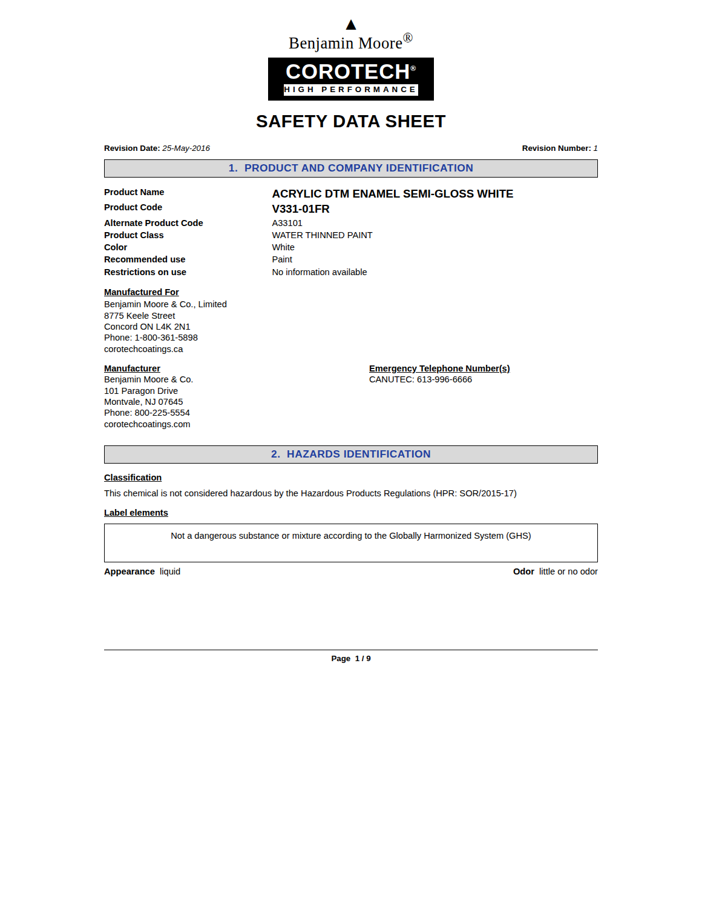▲
Benjamin Moore®
COROTECH®
HIGH PERFORMANCE
SAFETY DATA SHEET
Revision Date: 25-May-2016
Revision Number: 1
1. PRODUCT AND COMPANY IDENTIFICATION
| Product Name | ACRYLIC DTM ENAMEL SEMI-GLOSS WHITE |
| Product Code | V331-01FR |
| Alternate Product Code | A33101 |
| Product Class | WATER THINNED PAINT |
| Color | White |
| Recommended use | Paint |
| Restrictions on use | No information available |
Manufactured For
Benjamin Moore & Co., Limited
8775 Keele Street
Concord ON L4K 2N1
Phone: 1-800-361-5898
corotechcoatings.ca
Manufacturer
Benjamin Moore & Co.
101 Paragon Drive
Montvale, NJ 07645
Phone: 800-225-5554
corotechcoatings.com
Emergency Telephone Number(s)
CANUTEC: 613-996-6666
2. HAZARDS IDENTIFICATION
Classification
This chemical is not considered hazardous by the Hazardous Products Regulations (HPR: SOR/2015-17)
Label elements
Not a dangerous substance or mixture according to the Globally Harmonized System (GHS)
Appearance liquid
Odor little or no odor
Page 1 / 9